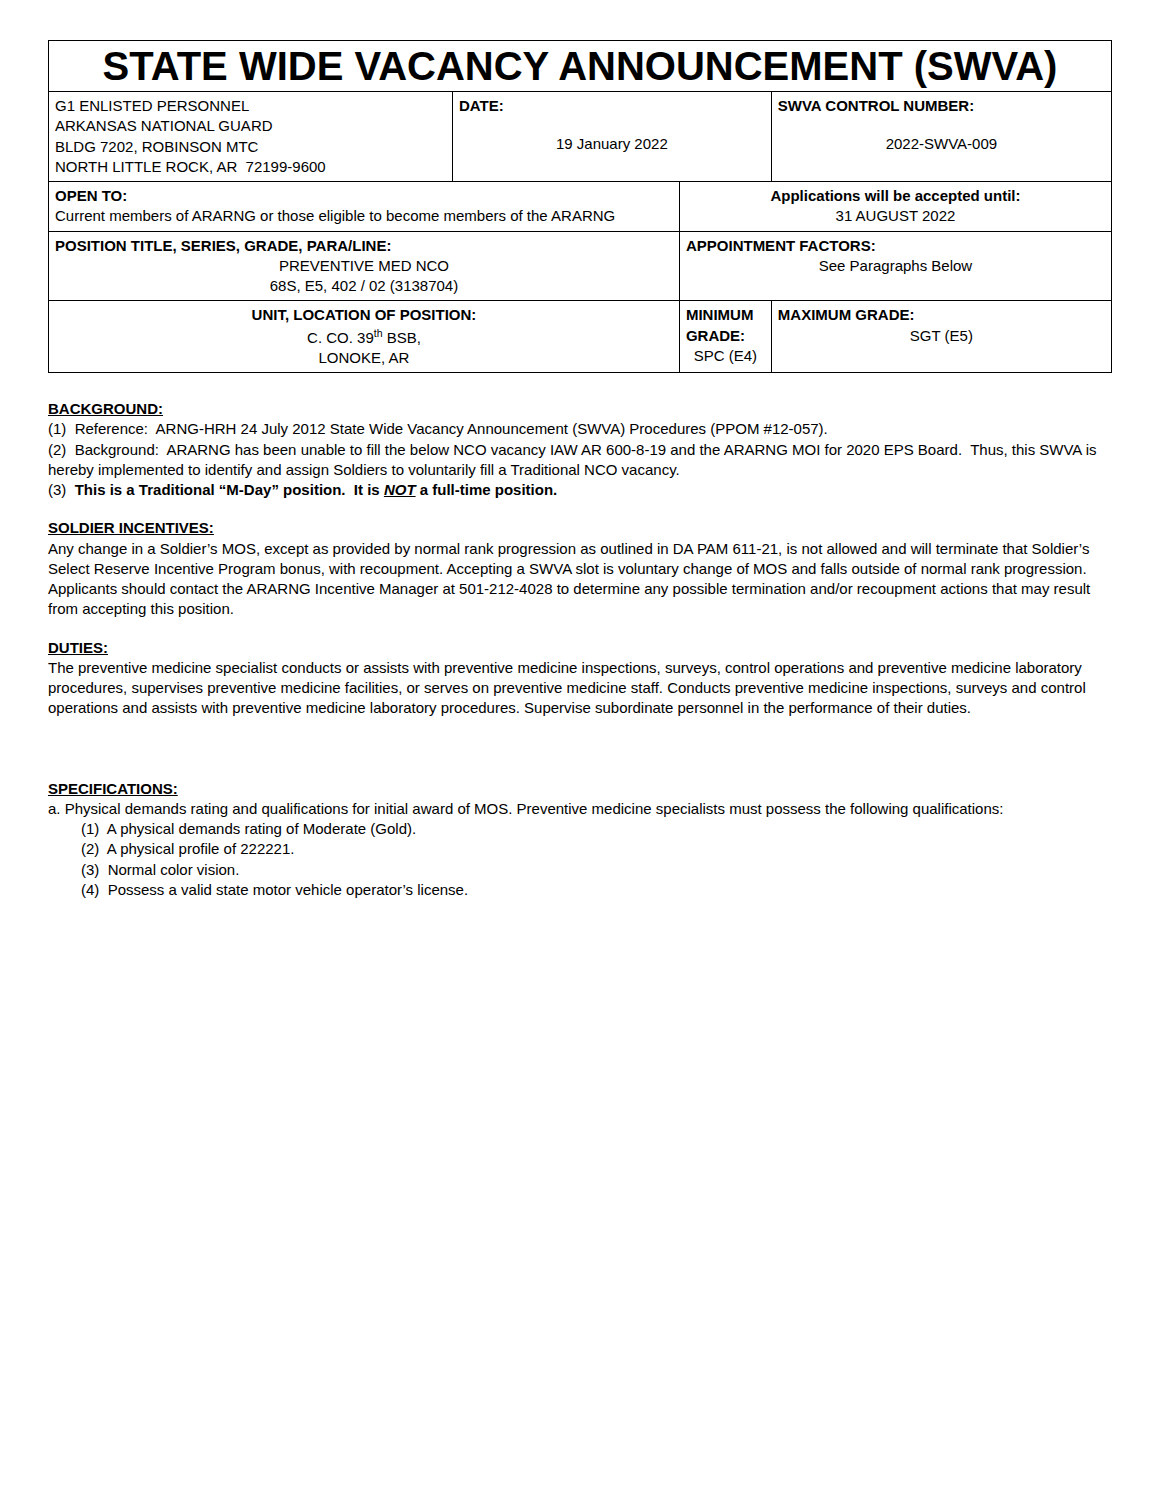| STATE WIDE VACANCY ANNOUNCEMENT (SWVA) |
| G1 ENLISTED PERSONNEL ARKANSAS NATIONAL GUARD BLDG 7202, ROBINSON MTC NORTH LITTLE ROCK, AR 72199-9600 | DATE: 19 January 2022 | SWVA CONTROL NUMBER: 2022-SWVA-009 |
| OPEN TO: Current members of ARARNG or those eligible to become members of the ARARNG | Applications will be accepted until: 31 AUGUST 2022 |
| POSITION TITLE, SERIES, GRADE, PARA/LINE: PREVENTIVE MED NCO 68S, E5, 402 / 02 (3138704) | APPOINTMENT FACTORS: See Paragraphs Below |
| UNIT, LOCATION OF POSITION: C. CO. 39 th BSB, LONOKE, AR | MINIMUM GRADE: SPC (E4) | MAXIMUM GRADE: SGT (E5) |
BACKGROUND:
(1) Reference: ARNG-HRH 24 July 2012 State Wide Vacancy Announcement (SWVA) Procedures (PPOM #12-057).
(2) Background: ARARNG has been unable to fill the below NCO vacancy IAW AR 600-8-19 and the ARARNG MOI for 2020 EPS Board. Thus, this SWVA is hereby implemented to identify and assign Soldiers to voluntarily fill a Traditional NCO vacancy.
(3) This is a Traditional “M-Day” position. It is NOT a full-time position.
SOLDIER INCENTIVES:
Any change in a Soldier’s MOS, except as provided by normal rank progression as outlined in DA PAM 611-21, is not allowed and will terminate that Soldier’s Select Reserve Incentive Program bonus, with recoupment. Accepting a SWVA slot is voluntary change of MOS and falls outside of normal rank progression. Applicants should contact the ARARNG Incentive Manager at 501-212-4028 to determine any possible termination and/or recoupment actions that may result from accepting this position.
DUTIES:
The preventive medicine specialist conducts or assists with preventive medicine inspections, surveys, control operations and preventive medicine laboratory procedures, supervises preventive medicine facilities, or serves on preventive medicine staff. Conducts preventive medicine inspections, surveys and control operations and assists with preventive medicine laboratory procedures. Supervise subordinate personnel in the performance of their duties.
SPECIFICATIONS:
a. Physical demands rating and qualifications for initial award of MOS. Preventive medicine specialists must possess the following qualifications:
(1) A physical demands rating of Moderate (Gold).
(2) A physical profile of 222221.
(3) Normal color vision.
(4) Possess a valid state motor vehicle operator’s license.